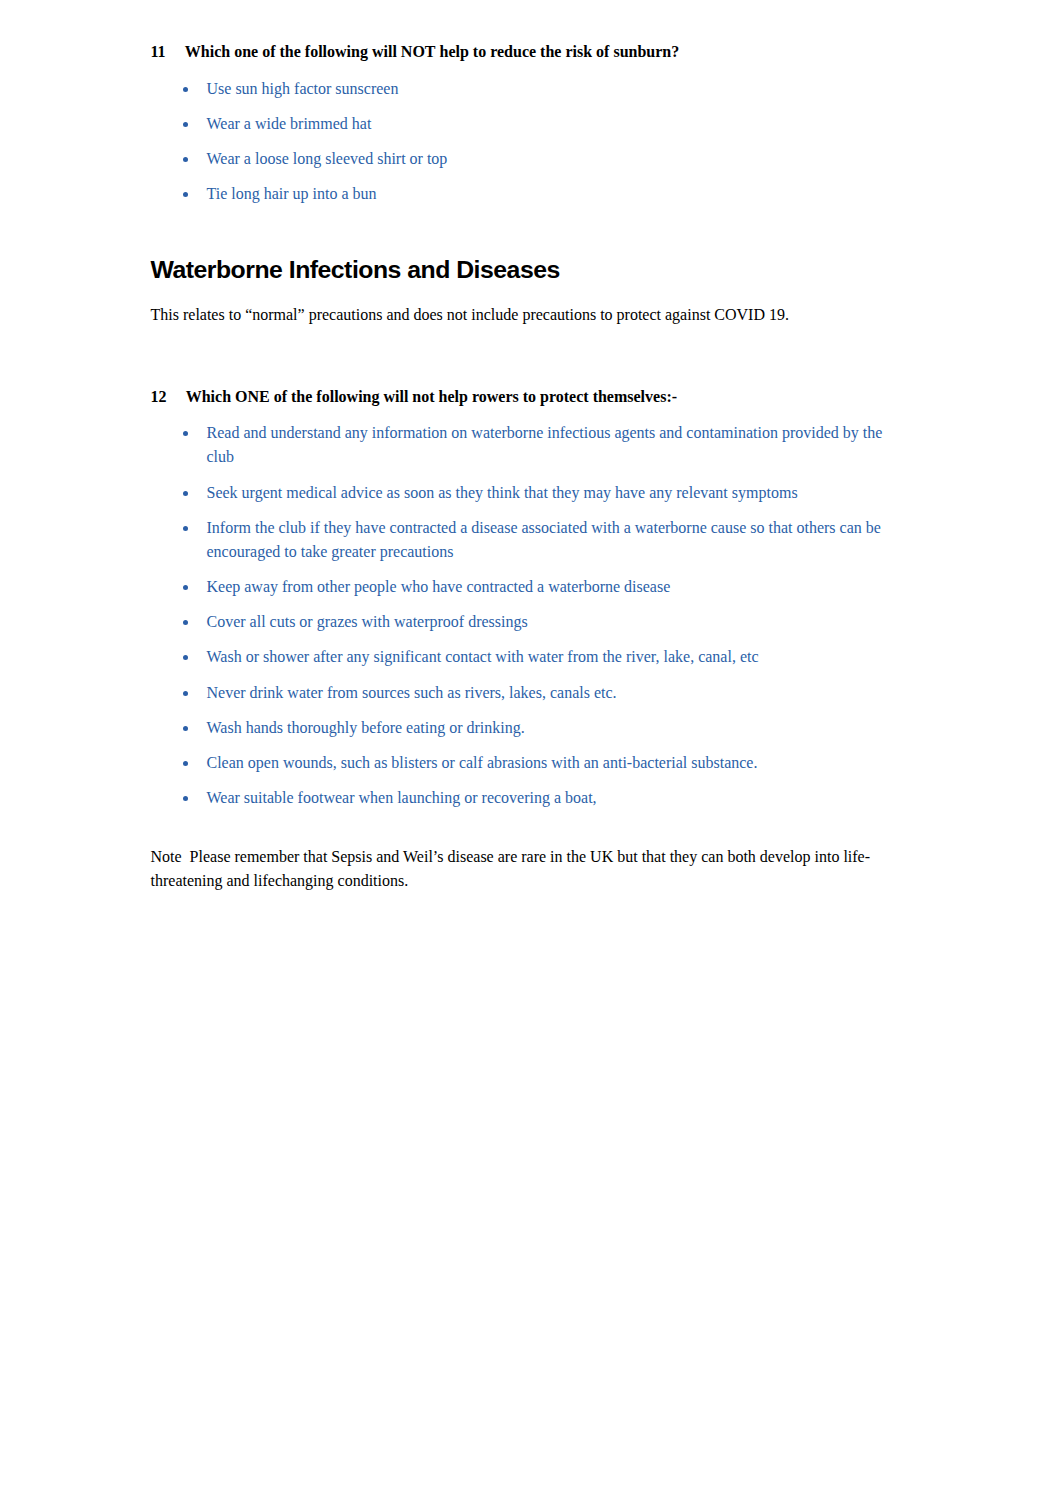11 Which one of the following will NOT help to reduce the risk of sunburn?
Use sun high factor sunscreen
Wear a wide brimmed hat
Wear a loose long sleeved shirt or top
Tie long hair up into a bun
Waterborne Infections and Diseases
This relates to “normal” precautions and does not include precautions to protect against COVID 19.
12 Which ONE of the following will not help rowers to protect themselves:-
Read and understand any information on waterborne infectious agents and contamination provided by the club
Seek urgent medical advice as soon as they think that they may have any relevant symptoms
Inform the club if they have contracted a disease associated with a waterborne cause so that others can be encouraged to take greater precautions
Keep away from other people who have contracted a waterborne disease
Cover all cuts or grazes with waterproof dressings
Wash or shower after any significant contact with water from the river, lake, canal, etc
Never drink water from sources such as rivers, lakes, canals etc.
Wash hands thoroughly before eating or drinking.
Clean open wounds, such as blisters or calf abrasions with an anti-bacterial substance.
Wear suitable footwear when launching or recovering a boat,
Note Please remember that Sepsis and Weil’s disease are rare in the UK but that they can both develop into life-threatening and lifechanging conditions.